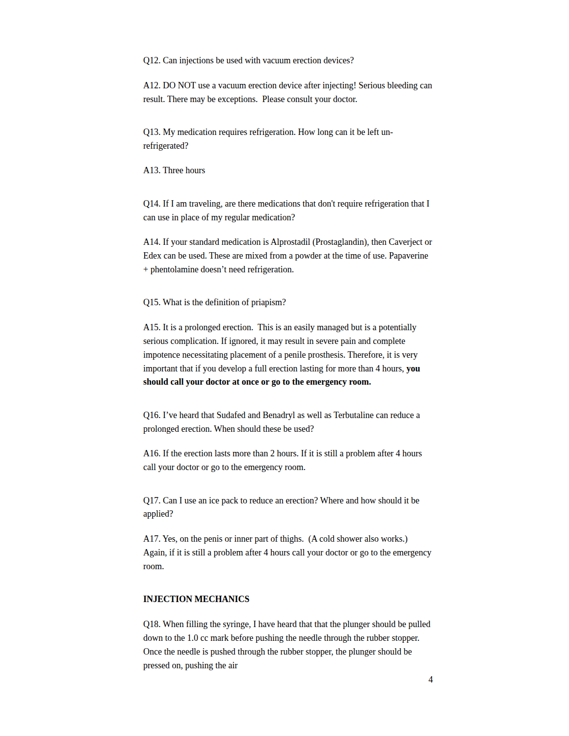Q12. Can injections be used with vacuum erection devices?
A12. DO NOT use a vacuum erection device after injecting! Serious bleeding can result. There may be exceptions. Please consult your doctor.
Q13. My medication requires refrigeration. How long can it be left un-refrigerated?
A13. Three hours
Q14. If I am traveling, are there medications that don't require refrigeration that I can use in place of my regular medication?
A14. If your standard medication is Alprostadil (Prostaglandin), then Caverject or Edex can be used. These are mixed from a powder at the time of use. Papaverine + phentolamine doesn’t need refrigeration.
Q15. What is the definition of priapism?
A15. It is a prolonged erection. This is an easily managed but is a potentially serious complication. If ignored, it may result in severe pain and complete impotence necessitating placement of a penile prosthesis. Therefore, it is very important that if you develop a full erection lasting for more than 4 hours, you should call your doctor at once or go to the emergency room.
Q16. I’ve heard that Sudafed and Benadryl as well as Terbutaline can reduce a prolonged erection. When should these be used?
A16. If the erection lasts more than 2 hours. If it is still a problem after 4 hours call your doctor or go to the emergency room.
Q17. Can I use an ice pack to reduce an erection? Where and how should it be applied?
A17. Yes, on the penis or inner part of thighs. (A cold shower also works.) Again, if it is still a problem after 4 hours call your doctor or go to the emergency room.
INJECTION MECHANICS
Q18. When filling the syringe, I have heard that that the plunger should be pulled down to the 1.0 cc mark before pushing the needle through the rubber stopper. Once the needle is pushed through the rubber stopper, the plunger should be pressed on, pushing the air
4